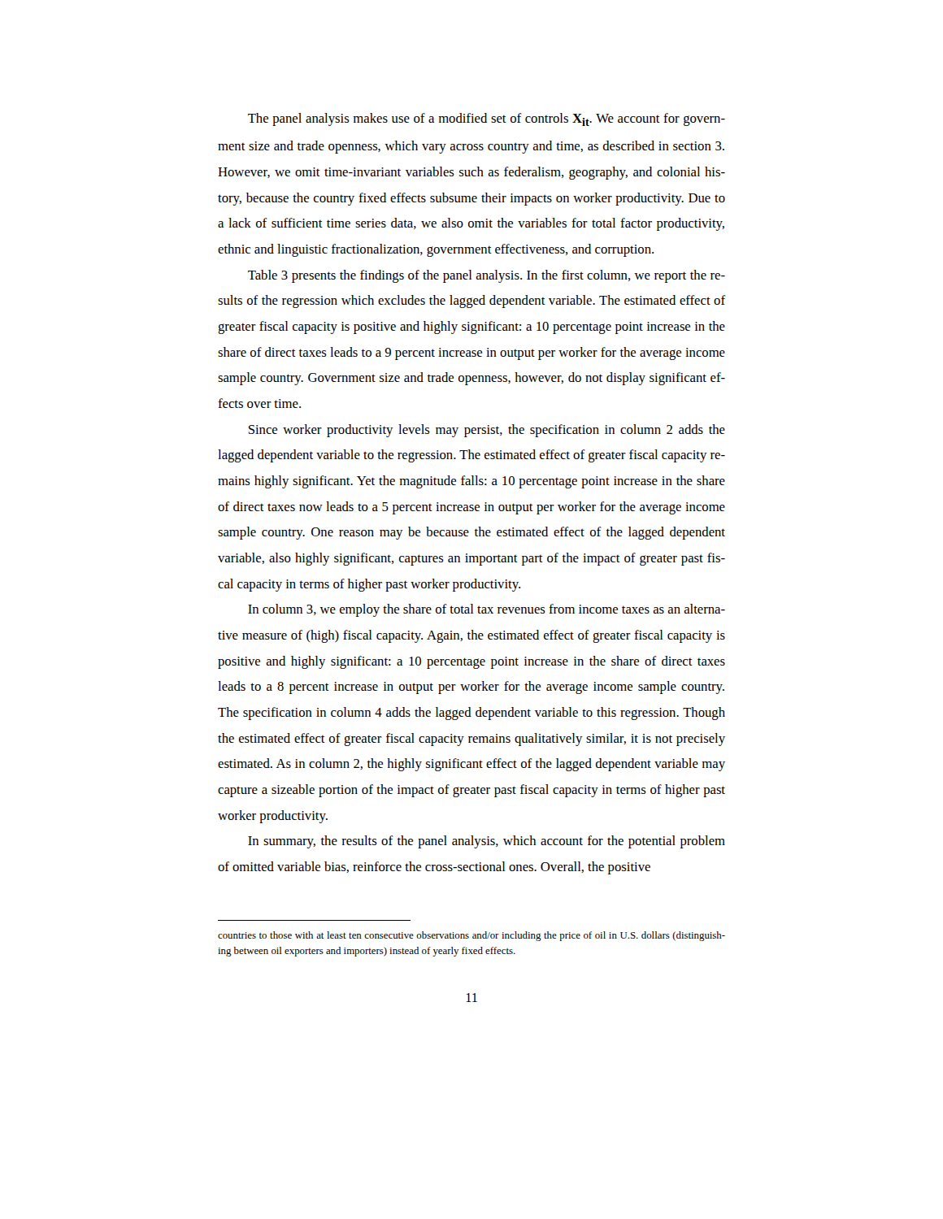The panel analysis makes use of a modified set of controls Xit. We account for government size and trade openness, which vary across country and time, as described in section 3. However, we omit time-invariant variables such as federalism, geography, and colonial history, because the country fixed effects subsume their impacts on worker productivity. Due to a lack of sufficient time series data, we also omit the variables for total factor productivity, ethnic and linguistic fractionalization, government effectiveness, and corruption.
Table 3 presents the findings of the panel analysis. In the first column, we report the results of the regression which excludes the lagged dependent variable. The estimated effect of greater fiscal capacity is positive and highly significant: a 10 percentage point increase in the share of direct taxes leads to a 9 percent increase in output per worker for the average income sample country. Government size and trade openness, however, do not display significant effects over time.
Since worker productivity levels may persist, the specification in column 2 adds the lagged dependent variable to the regression. The estimated effect of greater fiscal capacity remains highly significant. Yet the magnitude falls: a 10 percentage point increase in the share of direct taxes now leads to a 5 percent increase in output per worker for the average income sample country. One reason may be because the estimated effect of the lagged dependent variable, also highly significant, captures an important part of the impact of greater past fiscal capacity in terms of higher past worker productivity.
In column 3, we employ the share of total tax revenues from income taxes as an alternative measure of (high) fiscal capacity. Again, the estimated effect of greater fiscal capacity is positive and highly significant: a 10 percentage point increase in the share of direct taxes leads to a 8 percent increase in output per worker for the average income sample country. The specification in column 4 adds the lagged dependent variable to this regression. Though the estimated effect of greater fiscal capacity remains qualitatively similar, it is not precisely estimated. As in column 2, the highly significant effect of the lagged dependent variable may capture a sizeable portion of the impact of greater past fiscal capacity in terms of higher past worker productivity.
In summary, the results of the panel analysis, which account for the potential problem of omitted variable bias, reinforce the cross-sectional ones. Overall, the positive
countries to those with at least ten consecutive observations and/or including the price of oil in U.S. dollars (distinguishing between oil exporters and importers) instead of yearly fixed effects.
11